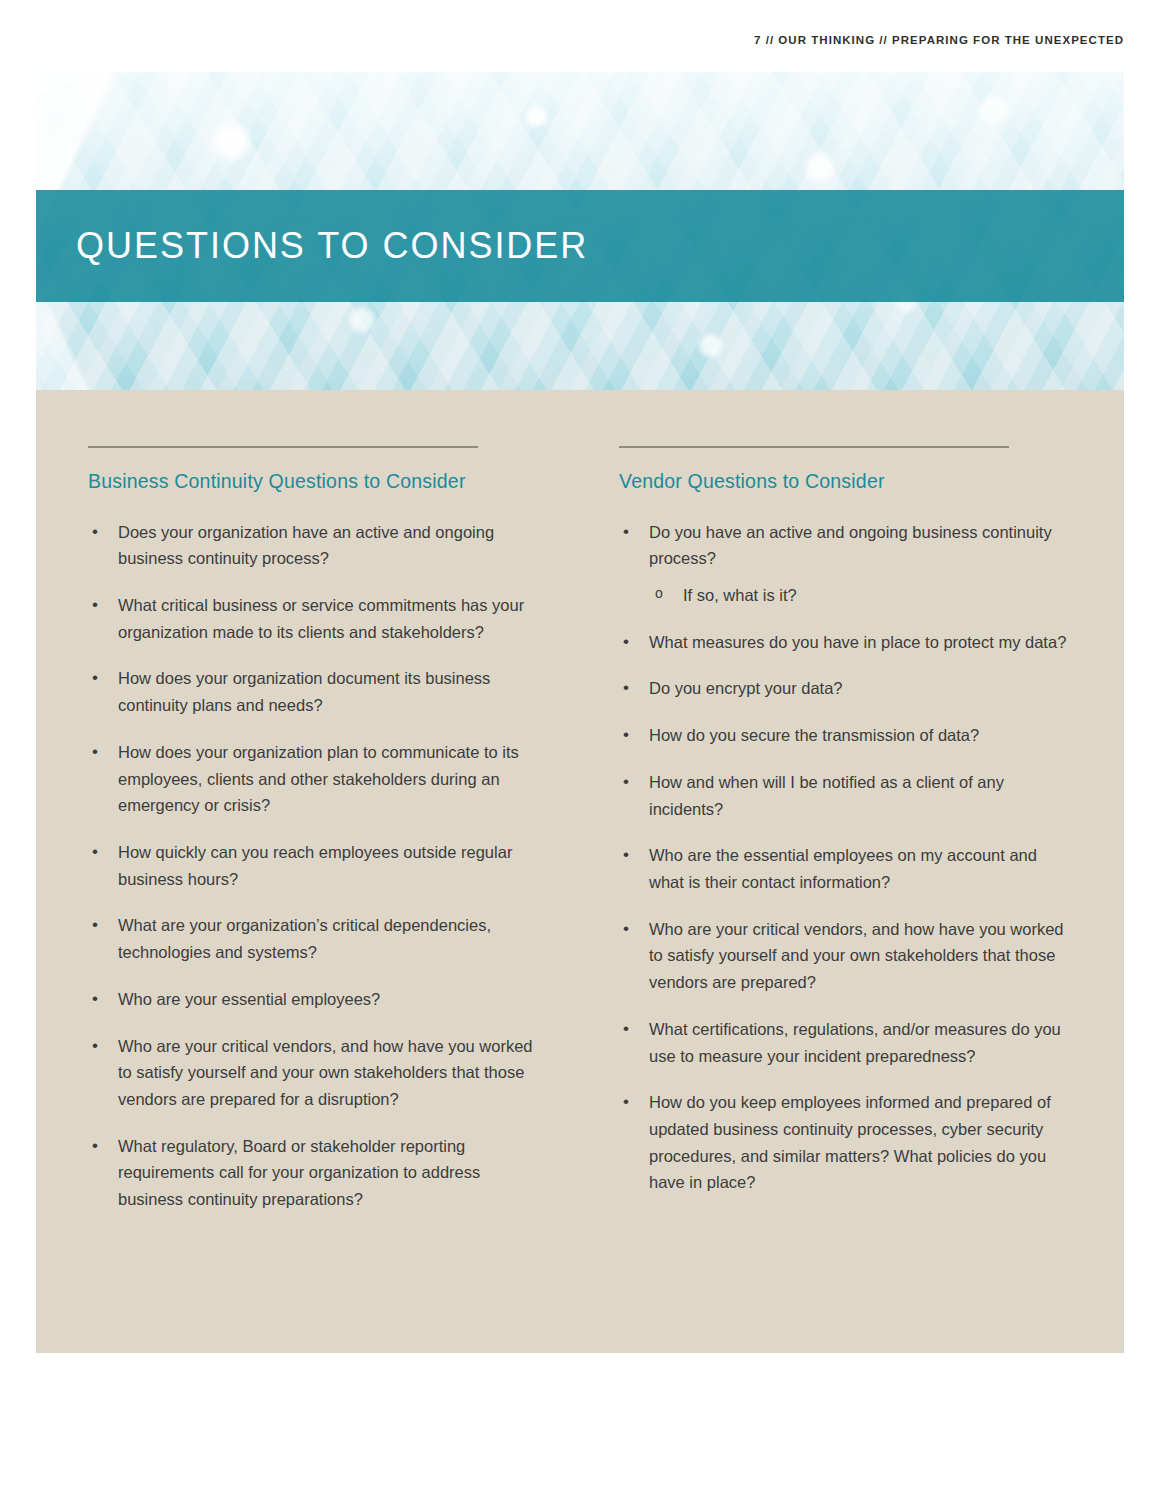7 // Our Thinking // Preparing for the Unexpected
Questions to Consider
Business Continuity Questions to Consider
Does your organization have an active and ongoing business continuity process?
What critical business or service commitments has your organization made to its clients and stakeholders?
How does your organization document its business continuity plans and needs?
How does your organization plan to communicate to its employees, clients and other stakeholders during an emergency or crisis?
How quickly can you reach employees outside regular business hours?
What are your organization’s critical dependencies, technologies and systems?
Who are your essential employees?
Who are your critical vendors, and how have you worked to satisfy yourself and your own stakeholders that those vendors are prepared for a disruption?
What regulatory, Board or stakeholder reporting requirements call for your organization to address business continuity preparations?
Vendor Questions to Consider
Do you have an active and ongoing business continuity process?
If so, what is it?
What measures do you have in place to protect my data?
Do you encrypt your data?
How do you secure the transmission of data?
How and when will I be notified as a client of any incidents?
Who are the essential employees on my account and what is their contact information?
Who are your critical vendors, and how have you worked to satisfy yourself and your own stakeholders that those vendors are prepared?
What certifications, regulations, and/or measures do you use to measure your incident preparedness?
How do you keep employees informed and prepared of updated business continuity processes, cyber security procedures, and similar matters? What policies do you have in place?